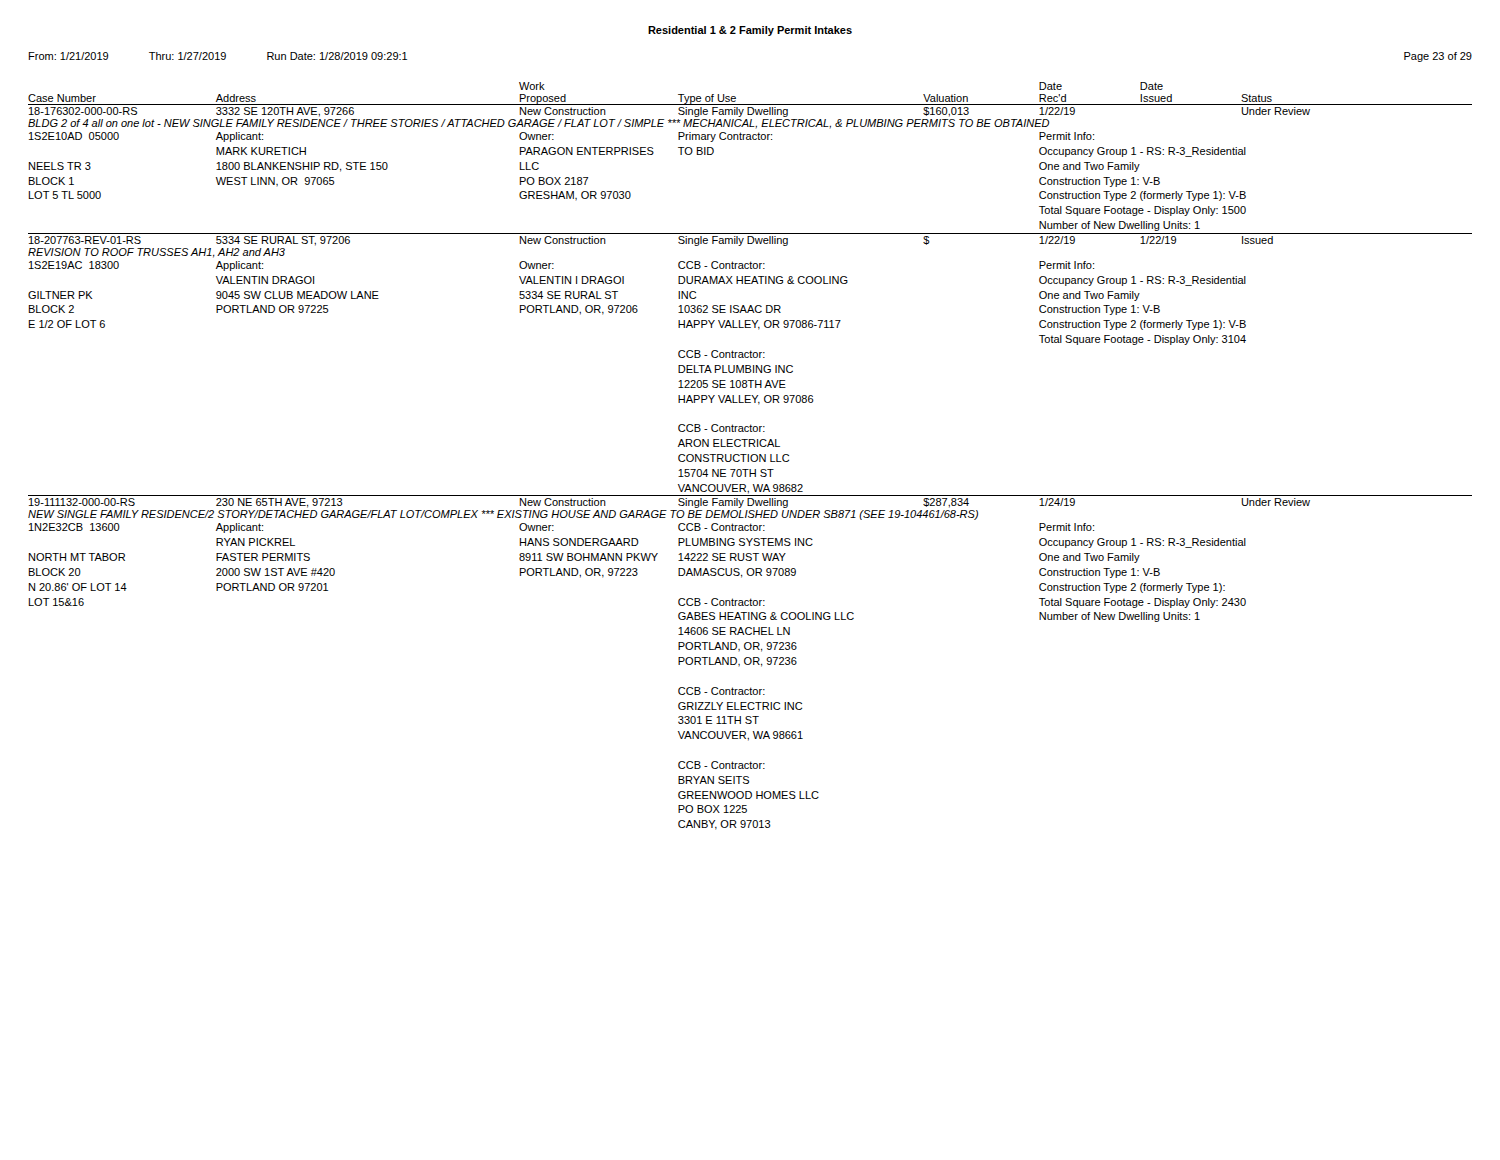Residential 1 & 2 Family Permit Intakes
From: 1/21/2019
Thru: 1/27/2019
Run Date: 1/28/2019 09:29:1
Page 23 of 29
| | | Work | | | Date | Date | |
| --- | --- | --- | --- | --- | --- | --- | --- |
| Case Number | Address | Proposed | Type of Use | Valuation | Rec'd | Issued | Status |
| 18-176302-000-00-RS | 3332 SE 120TH AVE, 97266 | New Construction | Single Family Dwelling | $160,013 | 1/22/19 | | Under Review |
| BLDG 2 of 4 all on one lot - NEW SINGLE FAMILY RESIDENCE / THREE STORIES / ATTACHED GARAGE / FLAT LOT / SIMPLE *** MECHANICAL, ELECTRICAL, & PLUMBING PERMITS TO BE OBTAINED |
| 1S2E10AD 05000 NEELS TR 3 BLOCK 1 LOT 5 TL 5000 | Applicant: MARK KURETICH 1800 BLANKENSHIP RD, STE 150 WEST LINN, OR 97065 | Owner: PARAGON ENTERPRISES LLC PO BOX 2187 GRESHAM, OR 97030 | Primary Contractor: TO BID | Permit Info: Occupancy Group 1 - RS: R-3_Residential One and Two Family Construction Type 1: V-B Construction Type 2 (formerly Type 1): V-B Total Square Footage - Display Only: 1500 Number of New Dwelling Units: 1 |
| 18-207763-REV-01-RS | 5334 SE RURAL ST, 97206 | New Construction | Single Family Dwelling | $ | 1/22/19 | 1/22/19 | Issued |
| REVISION TO ROOF TRUSSES AH1, AH2 and AH3 |
| 1S2E19AC 18300 GILTNER PK BLOCK 2 E 1/2 OF LOT 6 | Applicant: VALENTIN DRAGOI 9045 SW CLUB MEADOW LANE PORTLAND OR 97225 | Owner: VALENTIN I DRAGOI 5334 SE RURAL ST PORTLAND, OR, 97206 | CCB - Contractor: DURAMAX HEATING & COOLING INC 10362 SE ISAAC DR HAPPY VALLEY, OR 97086-7117 CCB - Contractor: DELTA PLUMBING INC 12205 SE 108TH AVE HAPPY VALLEY, OR 97086 CCB - Contractor: ARON ELECTRICAL CONSTRUCTION LLC 15704 NE 70TH ST VANCOUVER, WA 98682 | Permit Info: Occupancy Group 1 - RS: R-3_Residential One and Two Family Construction Type 1: V-B Construction Type 2 (formerly Type 1): V-B Total Square Footage - Display Only: 3104 |
| 19-111132-000-00-RS | 230 NE 65TH AVE, 97213 | New Construction | Single Family Dwelling | $287,834 | 1/24/19 | | Under Review |
| NEW SINGLE FAMILY RESIDENCE/2 STORY/DETACHED GARAGE/FLAT LOT/COMPLEX *** EXISTING HOUSE AND GARAGE TO BE DEMOLISHED UNDER SB871 (SEE 19-104461/68-RS) |
| 1N2E32CB 13600 NORTH MT TABOR BLOCK 20 N 20.86' OF LOT 14 LOT 15&16 | Applicant: RYAN PICKREL FASTER PERMITS 2000 SW 1ST AVE #420 PORTLAND OR 97201 | Owner: HANS SONDERGAARD 8911 SW BOHMANN PKWY PORTLAND, OR, 97223 | CCB - Contractor: PLUMBING SYSTEMS INC 14222 SE RUST WAY DAMASCUS, OR 97089 CCB - Contractor: GABES HEATING & COOLING LLC 14606 SE RACHEL LN PORTLAND, OR, 97236 PORTLAND, OR, 97236 CCB - Contractor: GRIZZLY ELECTRIC INC 3301 E 11TH ST VANCOUVER, WA 98661 CCB - Contractor: BRYAN SEITS GREENWOOD HOMES LLC PO BOX 1225 CANBY, OR 97013 | Permit Info: Occupancy Group 1 - RS: R-3_Residential One and Two Family Construction Type 1: V-B Construction Type 2 (formerly Type 1): Total Square Footage - Display Only: 2430 Number of New Dwelling Units: 1 |